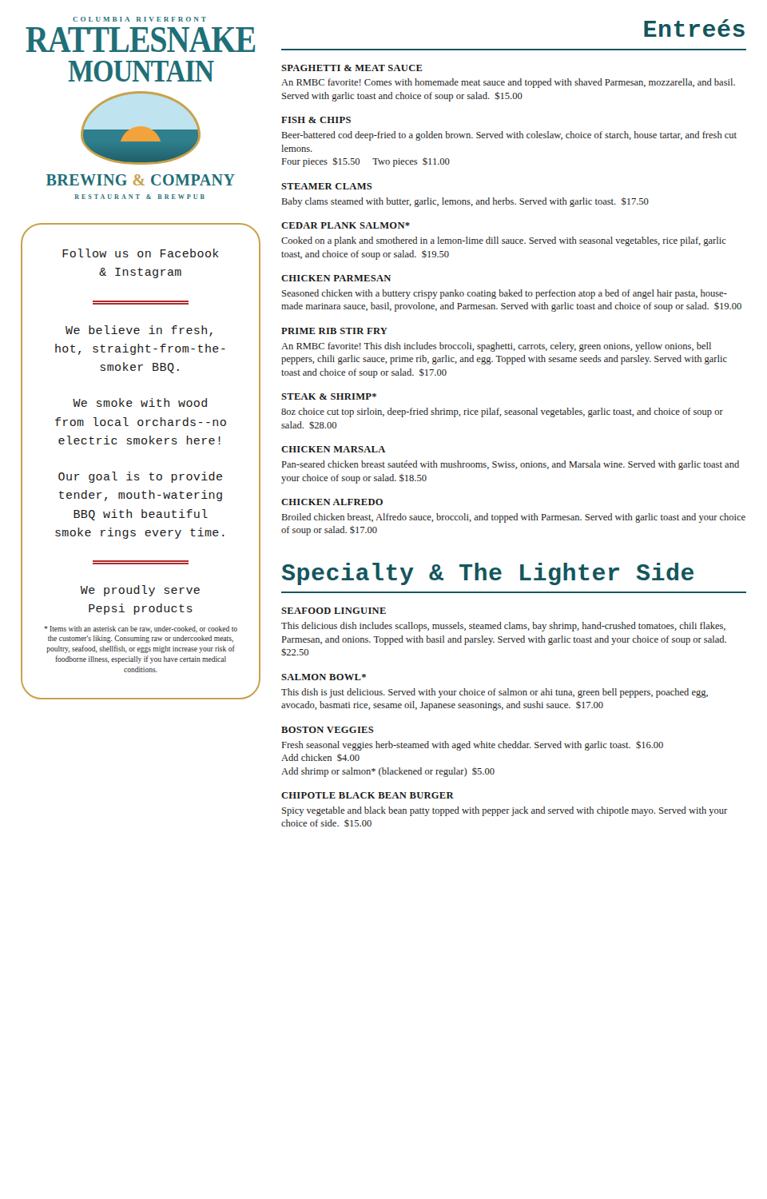COLUMBIA RIVERFRONT
RATTLESNAKE MOUNTAIN
BREWING & COMPANY
RESTAURANT & BREWPUB
Follow us on Facebook
& Instagram
We believe in fresh,
hot, straight-from-the-
smoker BBQ.
We smoke with wood
from local orchards--no
electric smokers here!
Our goal is to provide
tender, mouth-watering
BBQ with beautiful
smoke rings every time.
We proudly serve
Pepsi products
* Items with an asterisk can be raw, under-cooked, or cooked to the customer's liking. Consuming raw or undercooked meats, poultry, seafood, shellfish, or eggs might increase your risk of foodborne illness, especially if you have certain medical conditions.
Entreés
Spaghetti & Meat Sauce
An RMBC favorite! Comes with homemade meat sauce and topped with shaved Parmesan, mozzarella, and basil. Served with garlic toast and choice of soup or salad. $15.00
Fish & Chips
Beer-battered cod deep-fried to a golden brown. Served with coleslaw, choice of starch, house tartar, and fresh cut lemons.
Four pieces $15.50 Two pieces $11.00
Steamer Clams
Baby clams steamed with butter, garlic, lemons, and herbs. Served with garlic toast. $17.50
Cedar Plank Salmon*
Cooked on a plank and smothered in a lemon-lime dill sauce. Served with seasonal vegetables, rice pilaf, garlic toast, and choice of soup or salad. $19.50
Chicken Parmesan
Seasoned chicken with a buttery crispy panko coating baked to perfection atop a bed of angel hair pasta, house-made marinara sauce, basil, provolone, and Parmesan. Served with garlic toast and choice of soup or salad. $19.00
Prime Rib Stir Fry
An RMBC favorite! This dish includes broccoli, spaghetti, carrots, celery, green onions, yellow onions, bell peppers, chili garlic sauce, prime rib, garlic, and egg. Topped with sesame seeds and parsley. Served with garlic toast and choice of soup or salad. $17.00
Steak & Shrimp*
8oz choice cut top sirloin, deep-fried shrimp, rice pilaf, seasonal vegetables, garlic toast, and choice of soup or salad. $28.00
Chicken Marsala
Pan-seared chicken breast sautéed with mushrooms, Swiss, onions, and Marsala wine. Served with garlic toast and your choice of soup or salad. $18.50
Chicken Alfredo
Broiled chicken breast, Alfredo sauce, broccoli, and topped with Parmesan. Served with garlic toast and your choice of soup or salad. $17.00
Specialty & The Lighter Side
Seafood Linguine
This delicious dish includes scallops, mussels, steamed clams, bay shrimp, hand-crushed tomatoes, chili flakes, Parmesan, and onions. Topped with basil and parsley. Served with garlic toast and your choice of soup or salad. $22.50
Salmon Bowl*
This dish is just delicious. Served with your choice of salmon or ahi tuna, green bell peppers, poached egg, avocado, basmati rice, sesame oil, Japanese seasonings, and sushi sauce. $17.00
Boston Veggies
Fresh seasonal veggies herb-steamed with aged white cheddar. Served with garlic toast. $16.00
Add chicken $4.00
Add shrimp or salmon* (blackened or regular) $5.00
Chipotle Black Bean Burger
Spicy vegetable and black bean patty topped with pepper jack and served with chipotle mayo. Served with your choice of side. $15.00